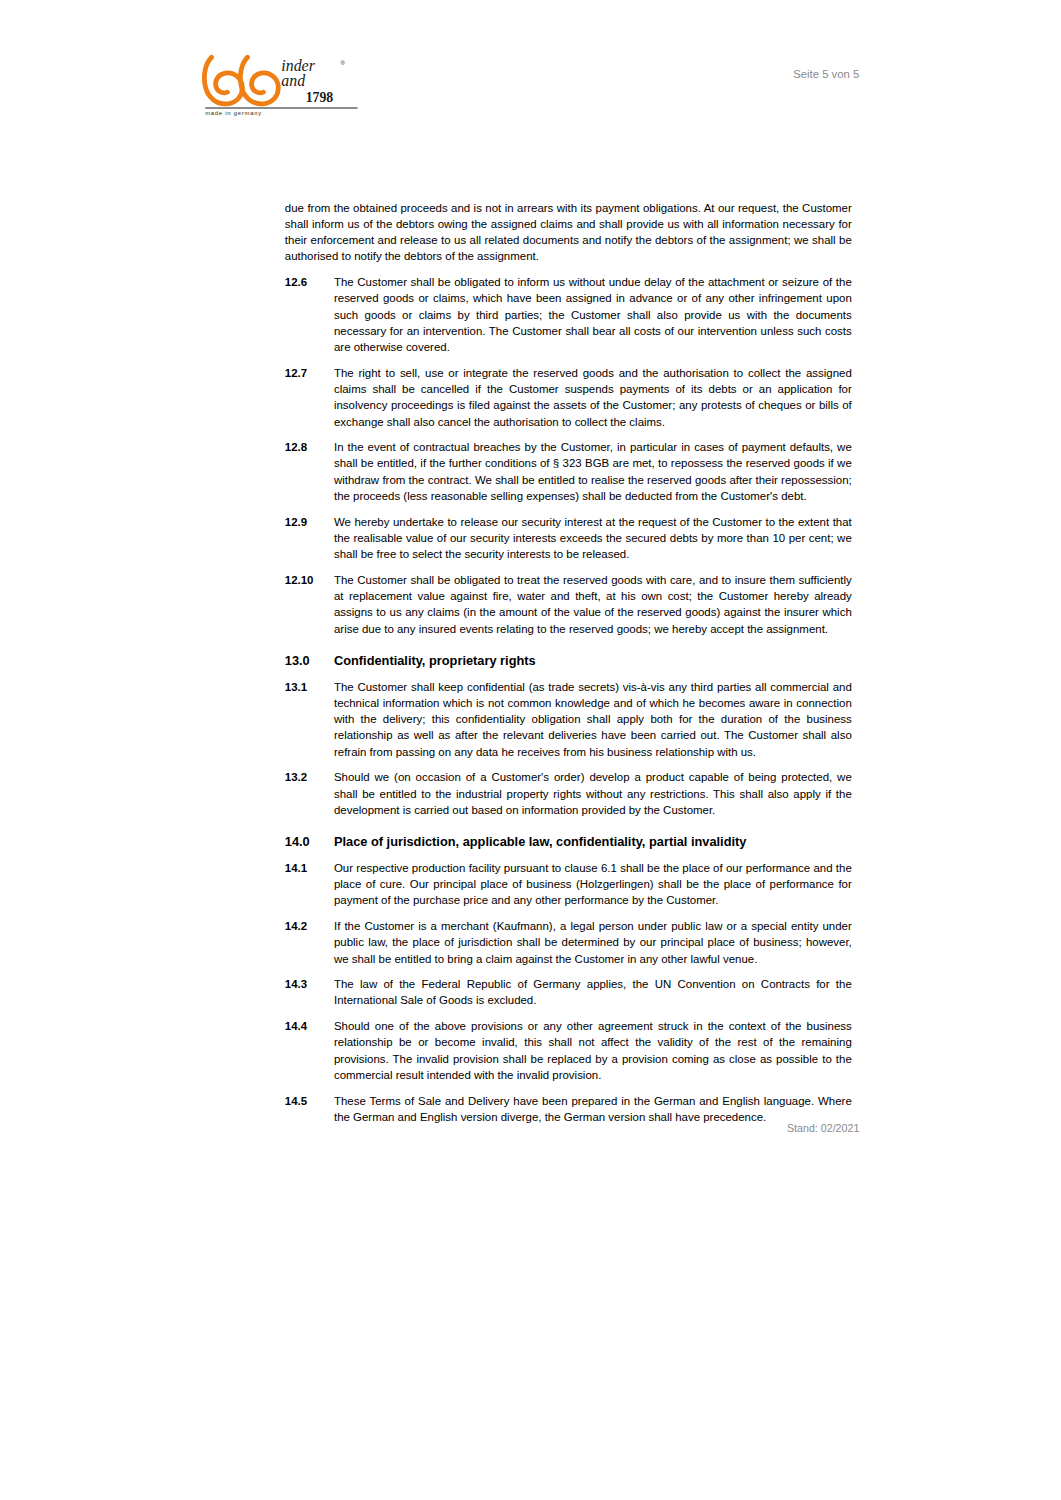inder and ® 1798 made in germany
Seite 5 von 5
due from the obtained proceeds and is not in arrears with its payment obligations. At our request, the Customer shall inform us of the debtors owing the assigned claims and shall provide us with all information necessary for their enforcement and release to us all related documents and notify the debtors of the assignment; we shall be authorised to notify the debtors of the assignment.
12.6
The Customer shall be obligated to inform us without undue delay of the attachment or seizure of the reserved goods or claims, which have been assigned in advance or of any other infringement upon such goods or claims by third parties; the Customer shall also provide us with the documents necessary for an intervention. The Customer shall bear all costs of our intervention unless such costs are otherwise covered.
12.7
The right to sell, use or integrate the reserved goods and the authorisation to collect the assigned claims shall be cancelled if the Customer suspends payments of its debts or an application for insolvency proceedings is filed against the assets of the Customer; any protests of cheques or bills of exchange shall also cancel the authorisation to collect the claims.
12.8
In the event of contractual breaches by the Customer, in particular in cases of payment defaults, we shall be entitled, if the further conditions of § 323 BGB are met, to repossess the reserved goods if we withdraw from the contract. We shall be entitled to realise the reserved goods after their repossession; the proceeds (less reasonable selling expenses) shall be deducted from the Customer's debt.
12.9
We hereby undertake to release our security interest at the request of the Customer to the extent that the realisable value of our security interests exceeds the secured debts by more than 10 per cent; we shall be free to select the security interests to be released.
12.10
The Customer shall be obligated to treat the reserved goods with care, and to insure them sufficiently at replacement value against fire, water and theft, at his own cost; the Customer hereby already assigns to us any claims (in the amount of the value of the reserved goods) against the insurer which arise due to any insured events relating to the reserved goods; we hereby accept the assignment.
13.0
Confidentiality, proprietary rights
13.1
The Customer shall keep confidential (as trade secrets) vis-à-vis any third parties all commercial and technical information which is not common knowledge and of which he becomes aware in connection with the delivery; this confidentiality obligation shall apply both for the duration of the business relationship as well as after the relevant deliveries have been carried out. The Customer shall also refrain from passing on any data he receives from his business relationship with us.
13.2
Should we (on occasion of a Customer's order) develop a product capable of being protected, we shall be entitled to the industrial property rights without any restrictions. This shall also apply if the development is carried out based on information provided by the Customer.
14.0
Place of jurisdiction, applicable law, confidentiality, partial invalidity
14.1
Our respective production facility pursuant to clause 6.1 shall be the place of our performance and the place of cure. Our principal place of business (Holzgerlingen) shall be the place of performance for payment of the purchase price and any other performance by the Customer.
14.2
If the Customer is a merchant (Kaufmann), a legal person under public law or a special entity under public law, the place of jurisdiction shall be determined by our principal place of business; however, we shall be entitled to bring a claim against the Customer in any other lawful venue.
14.3
The law of the Federal Republic of Germany applies, the UN Convention on Contracts for the International Sale of Goods is excluded.
14.4
Should one of the above provisions or any other agreement struck in the context of the business relationship be or become invalid, this shall not affect the validity of the rest of the remaining provisions. The invalid provision shall be replaced by a provision coming as close as possible to the commercial result intended with the invalid provision.
14.5
These Terms of Sale and Delivery have been prepared in the German and English language. Where the German and English version diverge, the German version shall have precedence.
Stand: 02/2021